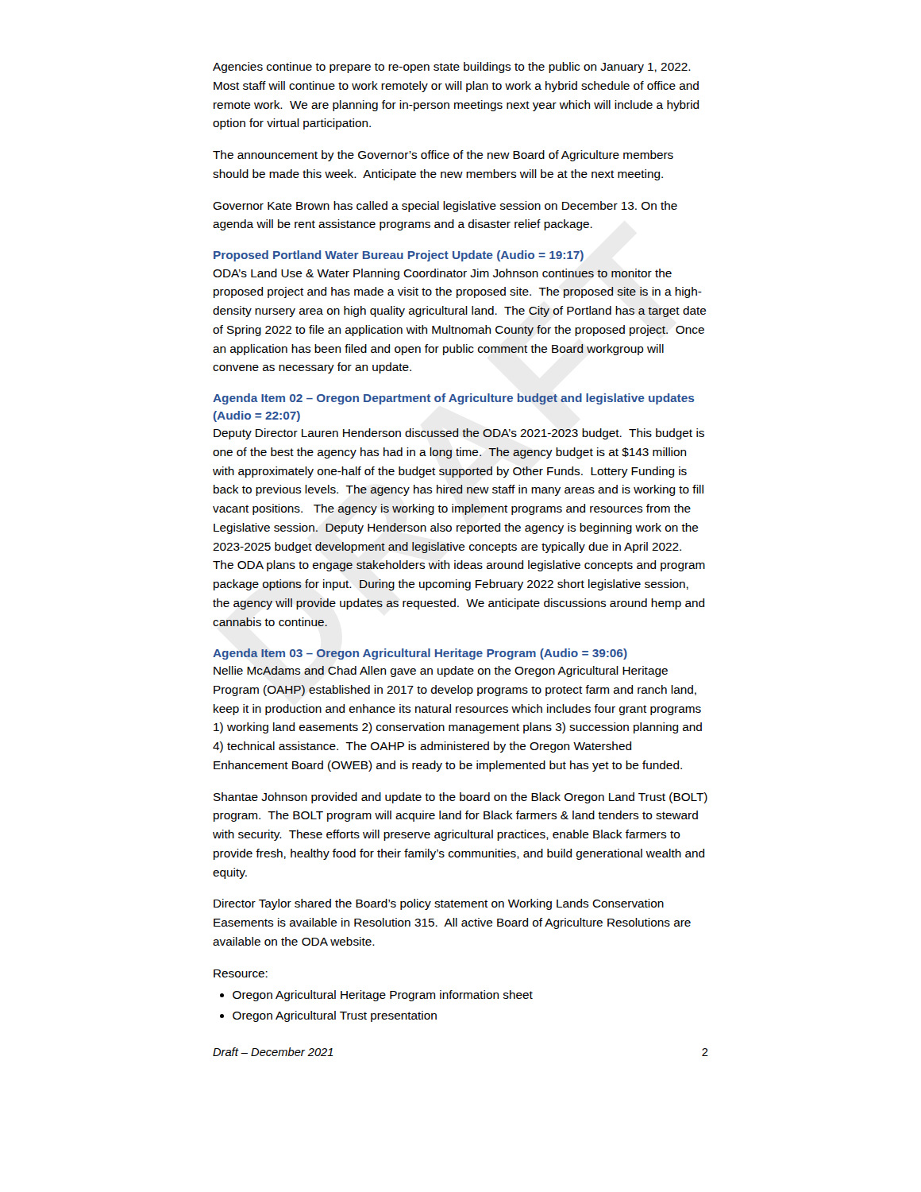DRAFT
Agencies continue to prepare to re-open state buildings to the public on January 1, 2022. Most staff will continue to work remotely or will plan to work a hybrid schedule of office and remote work. We are planning for in-person meetings next year which will include a hybrid option for virtual participation.
The announcement by the Governor’s office of the new Board of Agriculture members should be made this week. Anticipate the new members will be at the next meeting.
Governor Kate Brown has called a special legislative session on December 13. On the agenda will be rent assistance programs and a disaster relief package.
Proposed Portland Water Bureau Project Update (Audio = 19:17)
ODA’s Land Use & Water Planning Coordinator Jim Johnson continues to monitor the proposed project and has made a visit to the proposed site. The proposed site is in a high-density nursery area on high quality agricultural land. The City of Portland has a target date of Spring 2022 to file an application with Multnomah County for the proposed project. Once an application has been filed and open for public comment the Board workgroup will convene as necessary for an update.
Agenda Item 02 – Oregon Department of Agriculture budget and legislative updates (Audio = 22:07)
Deputy Director Lauren Henderson discussed the ODA’s 2021-2023 budget. This budget is one of the best the agency has had in a long time. The agency budget is at $143 million with approximately one-half of the budget supported by Other Funds. Lottery Funding is back to previous levels. The agency has hired new staff in many areas and is working to fill vacant positions. The agency is working to implement programs and resources from the Legislative session. Deputy Henderson also reported the agency is beginning work on the 2023-2025 budget development and legislative concepts are typically due in April 2022. The ODA plans to engage stakeholders with ideas around legislative concepts and program package options for input. During the upcoming February 2022 short legislative session, the agency will provide updates as requested. We anticipate discussions around hemp and cannabis to continue.
Agenda Item 03 – Oregon Agricultural Heritage Program (Audio = 39:06)
Nellie McAdams and Chad Allen gave an update on the Oregon Agricultural Heritage Program (OAHP) established in 2017 to develop programs to protect farm and ranch land, keep it in production and enhance its natural resources which includes four grant programs 1) working land easements 2) conservation management plans 3) succession planning and 4) technical assistance. The OAHP is administered by the Oregon Watershed Enhancement Board (OWEB) and is ready to be implemented but has yet to be funded.
Shantae Johnson provided and update to the board on the Black Oregon Land Trust (BOLT) program. The BOLT program will acquire land for Black farmers & land tenders to steward with security. These efforts will preserve agricultural practices, enable Black farmers to provide fresh, healthy food for their family’s communities, and build generational wealth and equity.
Director Taylor shared the Board’s policy statement on Working Lands Conservation Easements is available in Resolution 315. All active Board of Agriculture Resolutions are available on the ODA website.
Resource:
Oregon Agricultural Heritage Program information sheet
Oregon Agricultural Trust presentation
Draft – December 2021 2